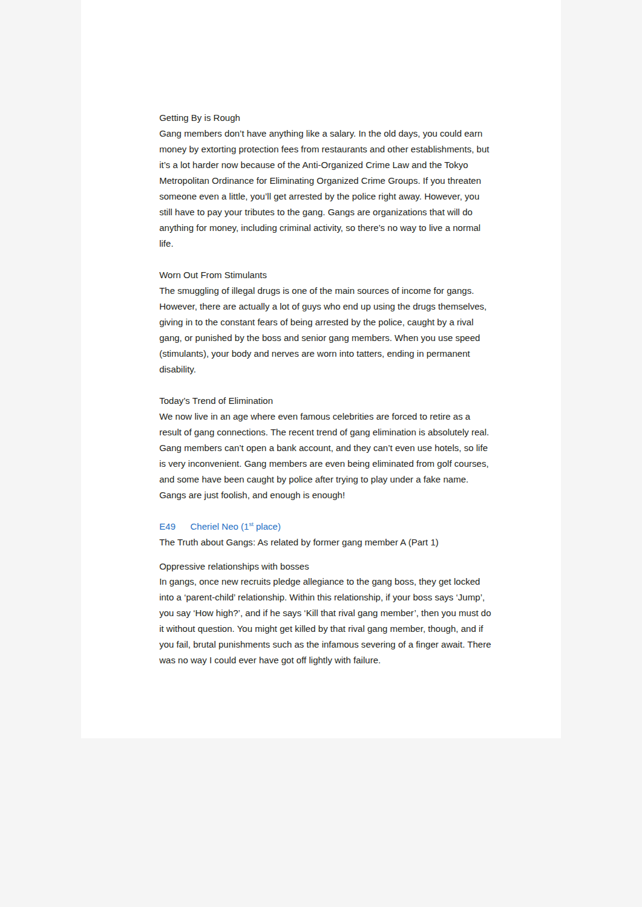Getting By is Rough
Gang members don’t have anything like a salary. In the old days, you could earn money by extorting protection fees from restaurants and other establishments, but it’s a lot harder now because of the Anti-Organized Crime Law and the Tokyo Metropolitan Ordinance for Eliminating Organized Crime Groups. If you threaten someone even a little, you’ll get arrested by the police right away. However, you still have to pay your tributes to the gang. Gangs are organizations that will do anything for money, including criminal activity, so there’s no way to live a normal life.
Worn Out From Stimulants
The smuggling of illegal drugs is one of the main sources of income for gangs. However, there are actually a lot of guys who end up using the drugs themselves, giving in to the constant fears of being arrested by the police, caught by a rival gang, or punished by the boss and senior gang members. When you use speed (stimulants), your body and nerves are worn into tatters, ending in permanent disability.
Today’s Trend of Elimination
We now live in an age where even famous celebrities are forced to retire as a result of gang connections. The recent trend of gang elimination is absolutely real. Gang members can’t open a bank account, and they can’t even use hotels, so life is very inconvenient. Gang members are even being eliminated from golf courses, and some have been caught by police after trying to play under a fake name. Gangs are just foolish, and enough is enough!
E49 Cheriel Neo (1st place)
The Truth about Gangs: As related by former gang member A (Part 1)
Oppressive relationships with bosses
In gangs, once new recruits pledge allegiance to the gang boss, they get locked into a ‘parent-child’ relationship. Within this relationship, if your boss says ‘Jump’, you say ‘How high?’, and if he says ‘Kill that rival gang member’, then you must do it without question. You might get killed by that rival gang member, though, and if you fail, brutal punishments such as the infamous severing of a finger await. There was no way I could ever have got off lightly with failure.